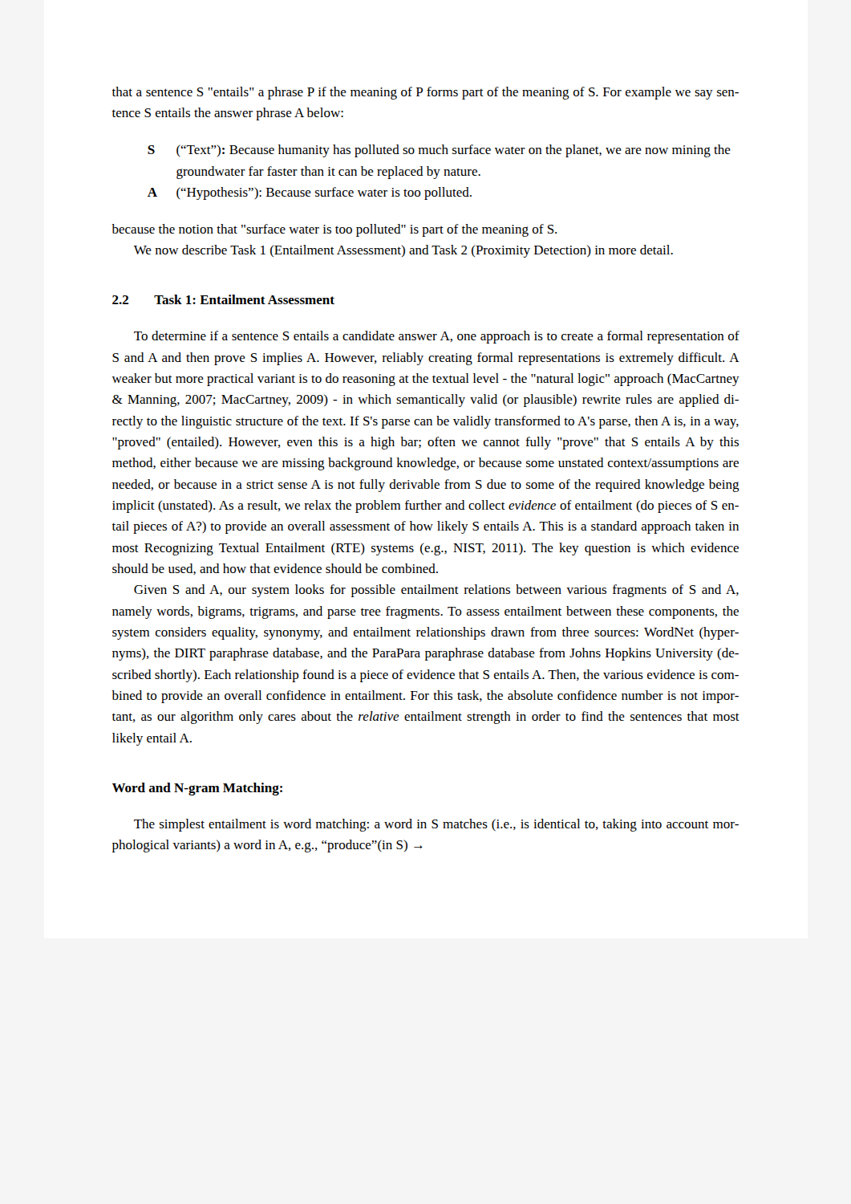that a sentence S "entails" a phrase P if the meaning of P forms part of the meaning of S. For example we say sentence S entails the answer phrase A below:
S(“Text”): Because humanity has polluted so much surface water on the planet, we are now mining the groundwater far faster than it can be replaced by nature.
A(“Hypothesis”): Because surface water is too polluted.
because the notion that "surface water is too polluted" is part of the meaning of S.
We now describe Task 1 (Entailment Assessment) and Task 2 (Proximity Detection) in more detail.
2.2 Task 1: Entailment Assessment
To determine if a sentence S entails a candidate answer A, one approach is to create a formal representation of S and A and then prove S implies A. However, reliably creating formal representations is extremely difficult. A weaker but more practical variant is to do reasoning at the textual level - the "natural logic" approach (MacCartney & Manning, 2007; MacCartney, 2009) - in which semantically valid (or plausible) rewrite rules are applied directly to the linguistic structure of the text. If S's parse can be validly transformed to A's parse, then A is, in a way, "proved" (entailed). However, even this is a high bar; often we cannot fully "prove" that S entails A by this method, either because we are missing background knowledge, or because some unstated context/assumptions are needed, or because in a strict sense A is not fully derivable from S due to some of the required knowledge being implicit (unstated). As a result, we relax the problem further and collect evidence of entailment (do pieces of S entail pieces of A?) to provide an overall assessment of how likely S entails A. This is a standard approach taken in most Recognizing Textual Entailment (RTE) systems (e.g., NIST, 2011). The key question is which evidence should be used, and how that evidence should be combined.
Given S and A, our system looks for possible entailment relations between various fragments of S and A, namely words, bigrams, trigrams, and parse tree fragments. To assess entailment between these components, the system considers equality, synonymy, and entailment relationships drawn from three sources: WordNet (hypernyms), the DIRT paraphrase database, and the ParaPara paraphrase database from Johns Hopkins University (described shortly). Each relationship found is a piece of evidence that S entails A. Then, the various evidence is combined to provide an overall confidence in entailment. For this task, the absolute confidence number is not important, as our algorithm only cares about the relative entailment strength in order to find the sentences that most likely entail A.
Word and N-gram Matching:
The simplest entailment is word matching: a word in S matches (i.e., is identical to, taking into account morphological variants) a word in A, e.g., “produce”(in S) →